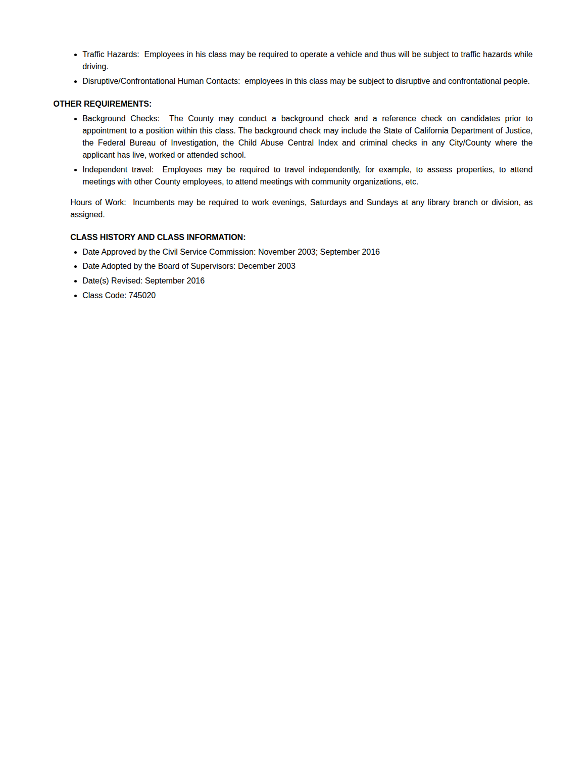Traffic Hazards: Employees in his class may be required to operate a vehicle and thus will be subject to traffic hazards while driving.
Disruptive/Confrontational Human Contacts: employees in this class may be subject to disruptive and confrontational people.
OTHER REQUIREMENTS:
Background Checks: The County may conduct a background check and a reference check on candidates prior to appointment to a position within this class. The background check may include the State of California Department of Justice, the Federal Bureau of Investigation, the Child Abuse Central Index and criminal checks in any City/County where the applicant has live, worked or attended school.
Independent travel: Employees may be required to travel independently, for example, to assess properties, to attend meetings with other County employees, to attend meetings with community organizations, etc.
Hours of Work: Incumbents may be required to work evenings, Saturdays and Sundays at any library branch or division, as assigned.
CLASS HISTORY AND CLASS INFORMATION:
Date Approved by the Civil Service Commission: November 2003; September 2016
Date Adopted by the Board of Supervisors: December 2003
Date(s) Revised: September 2016
Class Code: 745020